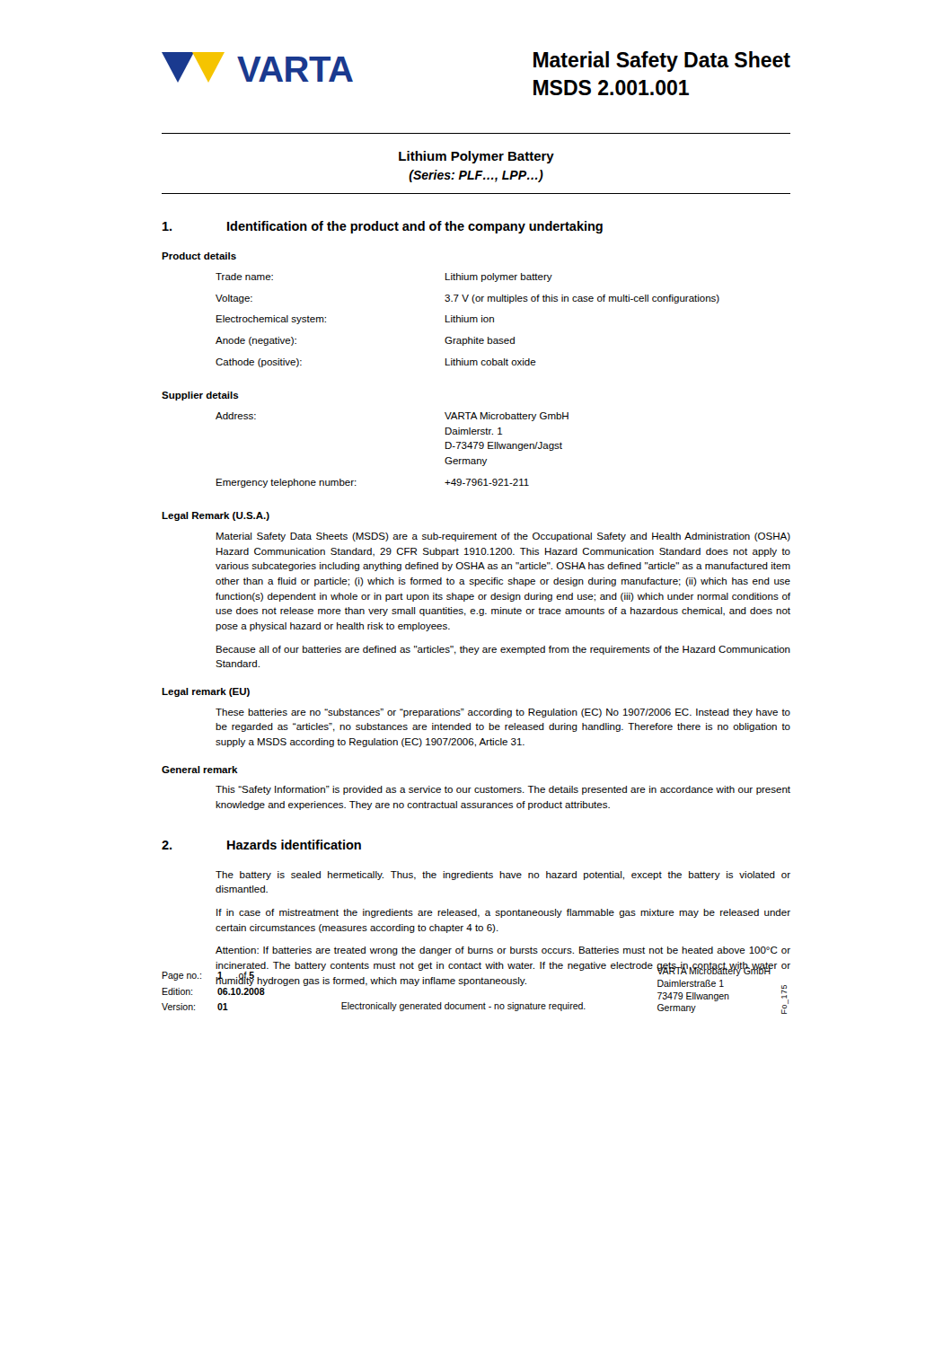VARTA
Material Safety Data Sheet
MSDS 2.001.001
Lithium Polymer Battery
(Series: PLF…, LPP…)
1. Identification of the product and of the company undertaking
Product details
| Trade name: | Lithium polymer battery |
| Voltage: | 3.7 V (or multiples of this in case of multi-cell configurations) |
| Electrochemical system: | Lithium ion |
| Anode (negative): | Graphite based |
| Cathode (positive): | Lithium cobalt oxide |
Supplier details
| Address: | VARTA Microbattery GmbH Daimlerstr. 1 D-73479 Ellwangen/Jagst Germany |
| Emergency telephone number: | +49-7961-921-211 |
Legal Remark (U.S.A.)
Material Safety Data Sheets (MSDS) are a sub-requirement of the Occupational Safety and Health Administration (OSHA) Hazard Communication Standard, 29 CFR Subpart 1910.1200. This Hazard Communication Standard does not apply to various subcategories including anything defined by OSHA as an "article". OSHA has defined "article" as a manufactured item other than a fluid or particle; (i) which is formed to a specific shape or design during manufacture; (ii) which has end use function(s) dependent in whole or in part upon its shape or design during end use; and (iii) which under normal conditions of use does not release more than very small quantities, e.g. minute or trace amounts of a hazardous chemical, and does not pose a physical hazard or health risk to employees.
Because all of our batteries are defined as "articles", they are exempted from the requirements of the Hazard Communication Standard.
Legal remark (EU)
These batteries are no “substances” or “preparations” according to Regulation (EC) No 1907/2006 EC. Instead they have to be regarded as “articles”, no substances are intended to be released during handling. Therefore there is no obligation to supply a MSDS according to Regulation (EC) 1907/2006, Article 31.
General remark
This “Safety Information” is provided as a service to our customers. The details presented are in accordance with our present knowledge and experiences. They are no contractual assurances of product attributes.
2. Hazards identification
The battery is sealed hermetically. Thus, the ingredients have no hazard potential, except the battery is violated or dismantled.
If in case of mistreatment the ingredients are released, a spontaneously flammable gas mixture may be released under certain circumstances (measures according to chapter 4 to 6).
Attention: If batteries are treated wrong the danger of burns or bursts occurs. Batteries must not be heated above 100°C or incinerated. The battery contents must not get in contact with water. If the negative electrode gets in contact with water or humidity hydrogen gas is formed, which may inflame spontaneously.
| Page no.: | 1 | of 5 |
| Edition: | 06.10.2008 |
| Version: | 01 |
Electronically generated document - no signature required.
VARTA Microbattery GmbH
Daimlerstraße 1
73479 Ellwangen
Germany Fo_175